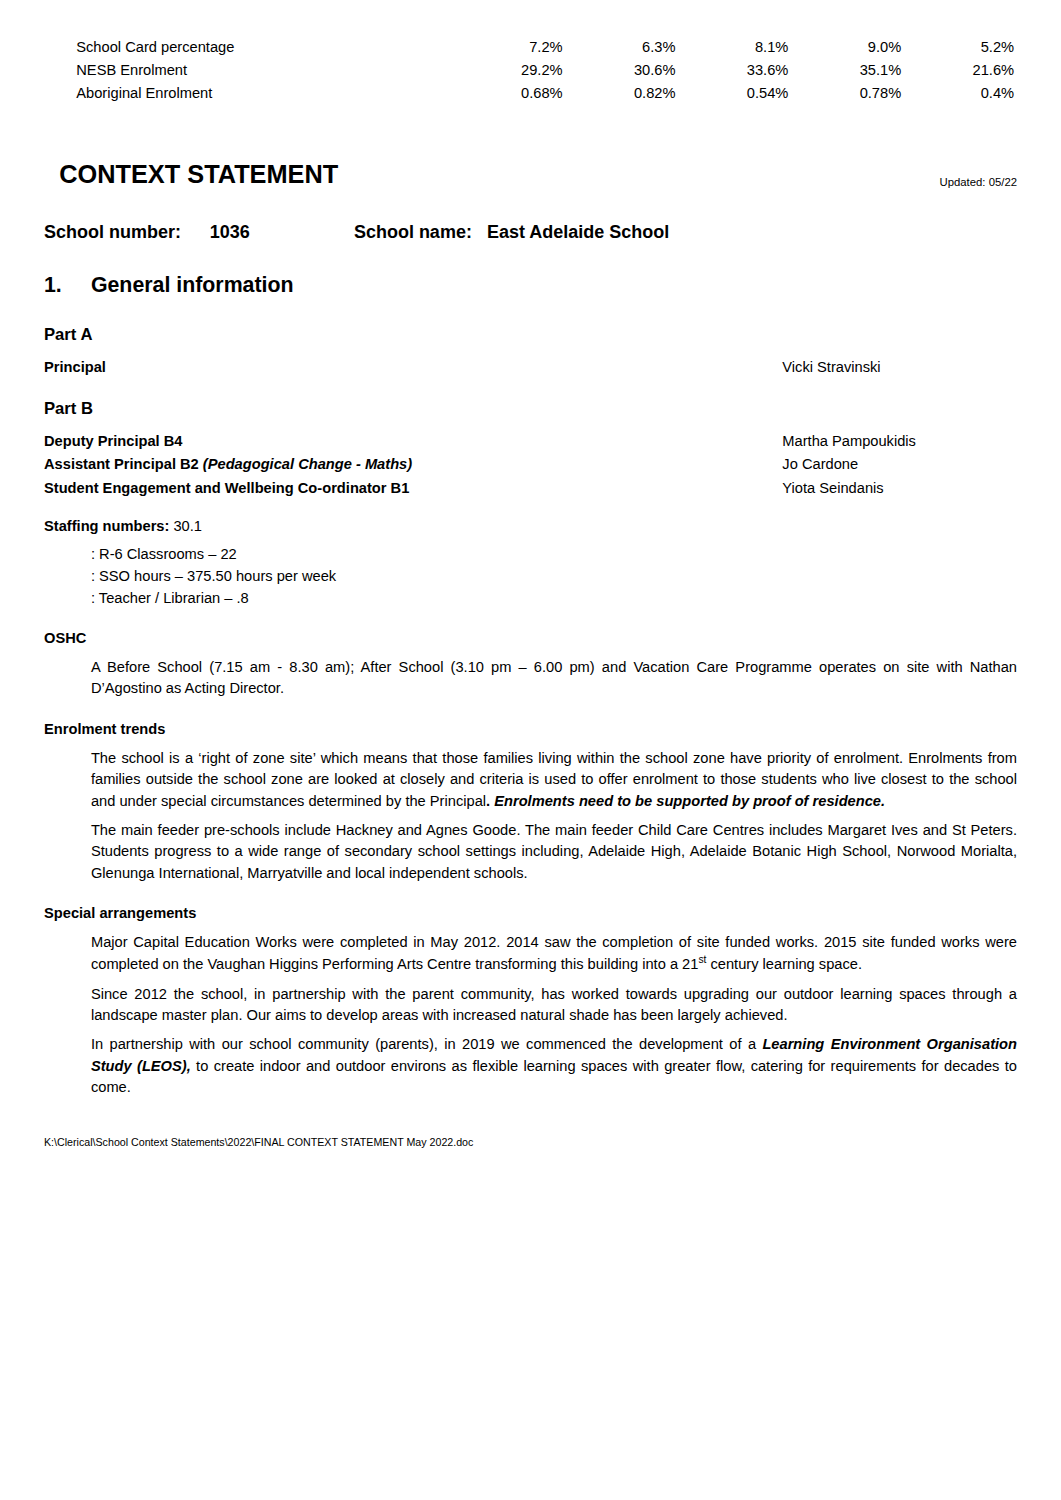| School Card percentage | 7.2% | 6.3% | 8.1% | 9.0% | 5.2% |
| NESB Enrolment | 29.2% | 30.6% | 33.6% | 35.1% | 21.6% |
| Aboriginal Enrolment | 0.68% | 0.82% | 0.54% | 0.78% | 0.4% |
CONTEXT STATEMENT
Updated: 05/22
School number:1036 School name: East Adelaide School
1. General information
Part A
Principal Vicki Stravinski
Part B
Deputy Principal B4 Martha Pampoukidis
Assistant Principal B2 (Pedagogical Change - Maths) Jo Cardone
Student Engagement and Wellbeing Co-ordinator B1 Yiota Seindanis
Staffing numbers: 30.1
: R-6 Classrooms – 22
: SSO hours – 375.50 hours per week
: Teacher / Librarian – .8
OSHC
A Before School (7.15 am - 8.30 am); After School (3.10 pm – 6.00 pm) and Vacation Care Programme operates on site with Nathan D’Agostino as Acting Director.
Enrolment trends
The school is a ‘right of zone site’ which means that those families living within the school zone have priority of enrolment. Enrolments from families outside the school zone are looked at closely and criteria is used to offer enrolment to those students who live closest to the school and under special circumstances determined by the Principal. Enrolments need to be supported by proof of residence.
The main feeder pre-schools include Hackney and Agnes Goode. The main feeder Child Care Centres includes Margaret Ives and St Peters. Students progress to a wide range of secondary school settings including, Adelaide High, Adelaide Botanic High School, Norwood Morialta, Glenunga International, Marryatville and local independent schools.
Special arrangements
Major Capital Education Works were completed in May 2012. 2014 saw the completion of site funded works. 2015 site funded works were completed on the Vaughan Higgins Performing Arts Centre transforming this building into a 21st century learning space.
Since 2012 the school, in partnership with the parent community, has worked towards upgrading our outdoor learning spaces through a landscape master plan. Our aims to develop areas with increased natural shade has been largely achieved.
In partnership with our school community (parents), in 2019 we commenced the development of a Learning Environment Organisation Study (LEOS), to create indoor and outdoor environs as flexible learning spaces with greater flow, catering for requirements for decades to come.
K:\Clerical\School Context Statements\2022\FINAL CONTEXT STATEMENT May 2022.doc